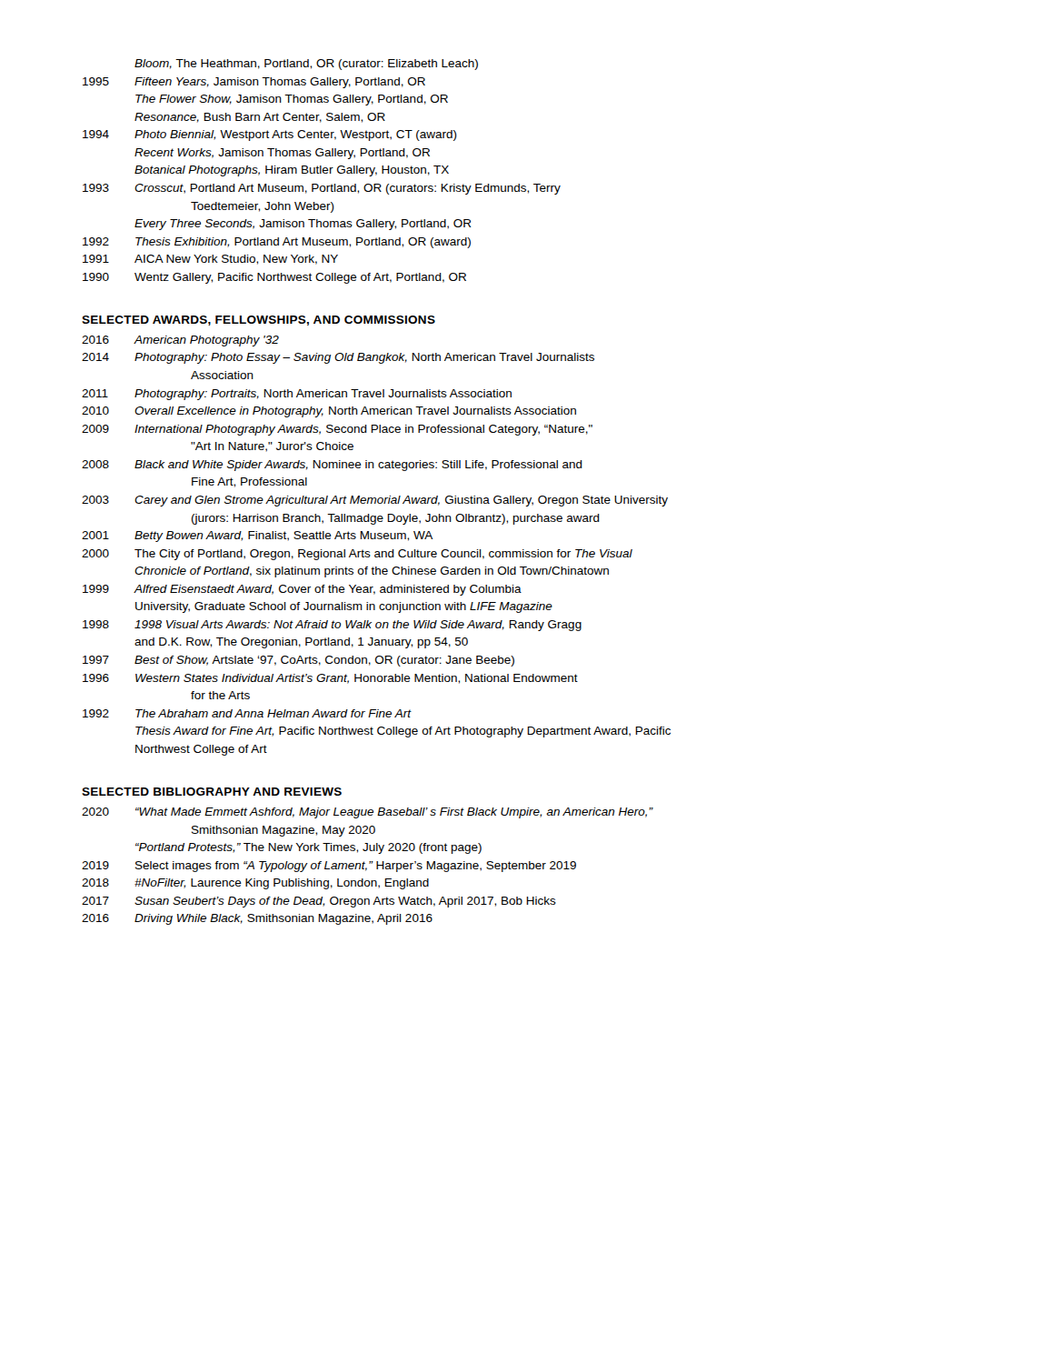Bloom, The Heathman, Portland, OR (curator: Elizabeth Leach)
1995
Fifteen Years, Jamison Thomas Gallery, Portland, OR
The Flower Show, Jamison Thomas Gallery, Portland, OR
Resonance, Bush Barn Art Center, Salem, OR
1994
Photo Biennial, Westport Arts Center, Westport, CT (award)
Recent Works, Jamison Thomas Gallery, Portland, OR
Botanical Photographs, Hiram Butler Gallery, Houston, TX
1993
Crosscut, Portland Art Museum, Portland, OR (curators: Kristy Edmunds, Terry
Toedtemeier, John Weber)
Every Three Seconds, Jamison Thomas Gallery, Portland, OR
1992
Thesis Exhibition, Portland Art Museum, Portland, OR (award)
1991
AICA New York Studio, New York, NY
1990
Wentz Gallery, Pacific Northwest College of Art, Portland, OR
SELECTED AWARDS, FELLOWSHIPS, AND COMMISSIONS
2016
American Photography '32
2014
Photography: Photo Essay – Saving Old Bangkok, North American Travel Journalists
Association
2011
Photography: Portraits, North American Travel Journalists Association
2010
Overall Excellence in Photography, North American Travel Journalists Association
2009
International Photography Awards, Second Place in Professional Category, “Nature,"
"Art In Nature," Juror's Choice
2008
Black and White Spider Awards, Nominee in categories: Still Life, Professional and
Fine Art, Professional
2003
Carey and Glen Strome Agricultural Art Memorial Award, Giustina Gallery, Oregon State University
(jurors: Harrison Branch, Tallmadge Doyle, John Olbrantz), purchase award
2001
Betty Bowen Award, Finalist, Seattle Arts Museum, WA
2000
The City of Portland, Oregon, Regional Arts and Culture Council, commission for The Visual
Chronicle of Portland, six platinum prints of the Chinese Garden in Old Town/Chinatown
1999
Alfred Eisenstaedt Award, Cover of the Year, administered by Columbia
University, Graduate School of Journalism in conjunction with LIFE Magazine
1998
1998 Visual Arts Awards: Not Afraid to Walk on the Wild Side Award, Randy Gragg
and D.K. Row, The Oregonian, Portland, 1 January, pp 54, 50
1997
Best of Show, Artslate ‘97, CoArts, Condon, OR (curator: Jane Beebe)
1996
Western States Individual Artist’s Grant, Honorable Mention, National Endowment
for the Arts
1992
The Abraham and Anna Helman Award for Fine Art
Thesis Award for Fine Art, Pacific Northwest College of Art Photography Department Award, Pacific
Northwest College of Art
SELECTED BIBLIOGRAPHY AND REVIEWS
2020
“What Made Emmett Ashford, Major League Baseball’ s First Black Umpire, an American Hero,”
Smithsonian Magazine, May 2020
“Portland Protests,” The New York Times, July 2020 (front page)
2019
Select images from “A Typology of Lament,” Harper’s Magazine, September 2019
2018
#NoFilter, Laurence King Publishing, London, England
2017
Susan Seubert’s Days of the Dead, Oregon Arts Watch, April 2017, Bob Hicks
2016
Driving While Black, Smithsonian Magazine, April 2016